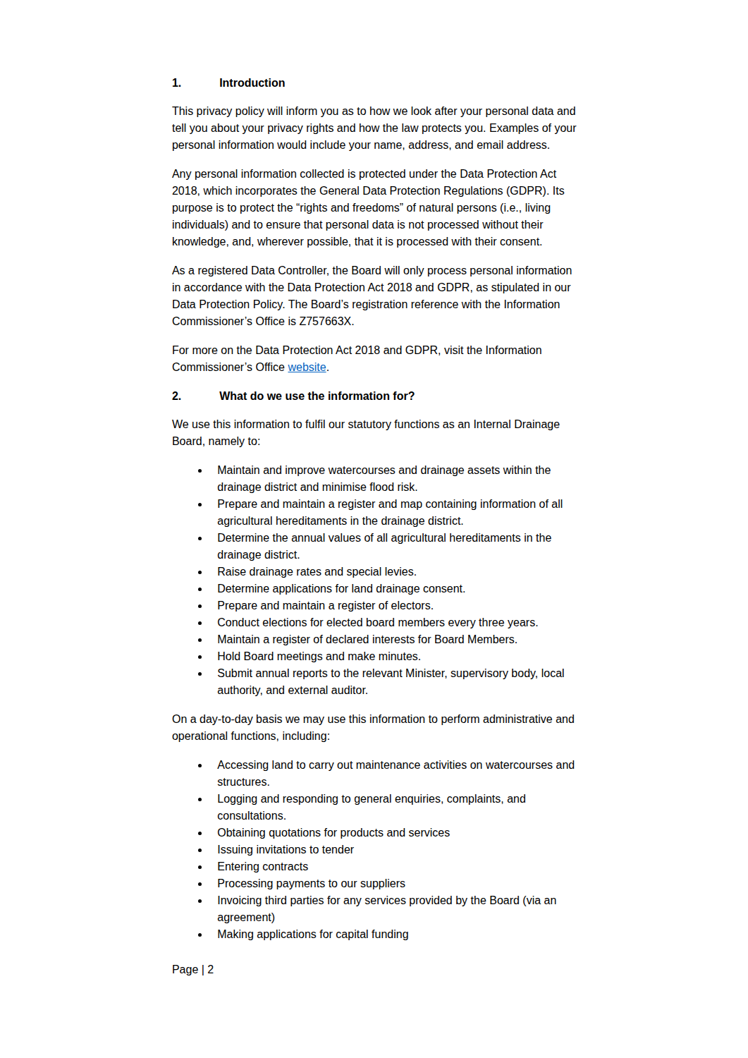1. Introduction
This privacy policy will inform you as to how we look after your personal data and tell you about your privacy rights and how the law protects you. Examples of your personal information would include your name, address, and email address.
Any personal information collected is protected under the Data Protection Act 2018, which incorporates the General Data Protection Regulations (GDPR). Its purpose is to protect the “rights and freedoms” of natural persons (i.e., living individuals) and to ensure that personal data is not processed without their knowledge, and, wherever possible, that it is processed with their consent.
As a registered Data Controller, the Board will only process personal information in accordance with the Data Protection Act 2018 and GDPR, as stipulated in our Data Protection Policy. The Board’s registration reference with the Information Commissioner’s Office is Z757663X.
For more on the Data Protection Act 2018 and GDPR, visit the Information Commissioner’s Office website.
2. What do we use the information for?
We use this information to fulfil our statutory functions as an Internal Drainage Board, namely to:
Maintain and improve watercourses and drainage assets within the drainage district and minimise flood risk.
Prepare and maintain a register and map containing information of all agricultural hereditaments in the drainage district.
Determine the annual values of all agricultural hereditaments in the drainage district.
Raise drainage rates and special levies.
Determine applications for land drainage consent.
Prepare and maintain a register of electors.
Conduct elections for elected board members every three years.
Maintain a register of declared interests for Board Members.
Hold Board meetings and make minutes.
Submit annual reports to the relevant Minister, supervisory body, local authority, and external auditor.
On a day-to-day basis we may use this information to perform administrative and operational functions, including:
Accessing land to carry out maintenance activities on watercourses and structures.
Logging and responding to general enquiries, complaints, and consultations.
Obtaining quotations for products and services
Issuing invitations to tender
Entering contracts
Processing payments to our suppliers
Invoicing third parties for any services provided by the Board (via an agreement)
Making applications for capital funding
Page | 2